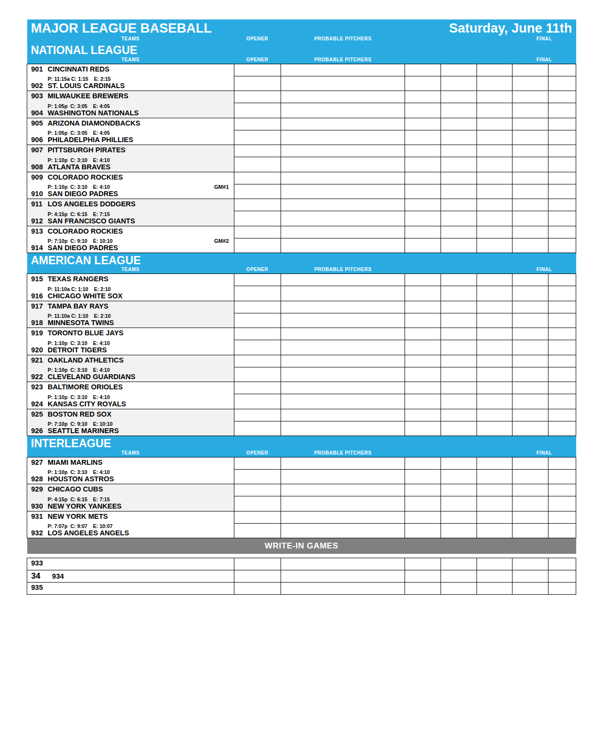| MAJOR LEAGUE BASEBALL | Saturday, June 11th |
| TEAMS | OPENER | PROBABLE PITCHERS | | | | FINAL |
| NATIONAL LEAGUE |
| TEAMS | OPENER | PROBABLE PITCHERS | | | | FINAL |
| 901 CINCINNATI REDS | | | | | | | |
| P: 11:15a C: 1:15 E: 2:15 902 ST. LOUIS CARDINALS | | | | | | | |
| 903 MILWAUKEE BREWERS | | | | | | | |
| P: 1:05p C: 3:05 E: 4:05 904 WASHINGTON NATIONALS | | | | | | | |
| 905 ARIZONA DIAMONDBACKS | | | | | | | |
| P: 1:05p C: 3:05 E: 4:05 906 PHILADELPHIA PHILLIES | | | | | | | |
| 907 PITTSBURGH PIRATES | | | | | | | |
| P: 1:10p C: 3:10 E: 4:10 908 ATLANTA BRAVES | | | | | | | |
| 909 COLORADO ROCKIES | | | | | | | |
| P: 1:10p C: 3:10 E: 4:10 GM#1 910 SAN DIEGO PADRES | | | | | | | |
| 911 LOS ANGELES DODGERS | | | | | | | |
| P: 4:15p C: 6:15 E: 7:15 912 SAN FRANCISCO GIANTS | | | | | | | |
| 913 COLORADO ROCKIES | | | | | | | |
| P: 7:10p C: 9:10 E: 10:10 GM#2 914 SAN DIEGO PADRES | | | | | | | |
| AMERICAN LEAGUE |
| TEAMS | OPENER | PROBABLE PITCHERS | | | | FINAL |
| 915 TEXAS RANGERS | | | | | | | |
| P: 11:10a C: 1:10 E: 2:10 916 CHICAGO WHITE SOX | | | | | | | |
| 917 TAMPA BAY RAYS | | | | | | | |
| P: 11:10a C: 1:10 E: 2:10 918 MINNESOTA TWINS | | | | | | | |
| 919 TORONTO BLUE JAYS | | | | | | | |
| P: 1:10p C: 3:10 E: 4:10 920 DETROIT TIGERS | | | | | | | |
| 921 OAKLAND ATHLETICS | | | | | | | |
| P: 1:10p C: 3:10 E: 4:10 922 CLEVELAND GUARDIANS | | | | | | | |
| 923 BALTIMORE ORIOLES | | | | | | | |
| P: 1:10p C: 3:10 E: 4:10 924 KANSAS CITY ROYALS | | | | | | | |
| 925 BOSTON RED SOX | | | | | | | |
| P: 7:10p C: 9:10 E: 10:10 926 SEATTLE MARINERS | | | | | | | |
| INTERLEAGUE |
| TEAMS | OPENER | PROBABLE PITCHERS | | | | FINAL |
| 927 MIAMI MARLINS | | | | | | | |
| P: 1:10p C: 3:10 E: 4:10 928 HOUSTON ASTROS | | | | | | | |
| 929 CHICAGO CUBS | | | | | | | |
| P: 4:15p C: 6:15 E: 7:15 930 NEW YORK YANKEES | | | | | | | |
| 931 NEW YORK METS | | | | | | | |
| P: 7:07p C: 9:07 E: 10:07 932 LOS ANGELES ANGELS | | | | | | | |
| WRITE-IN GAMES |
| 933 | | | | | | | |
| 34 934 | | | | | | | |
| 935 | | | | | | | |